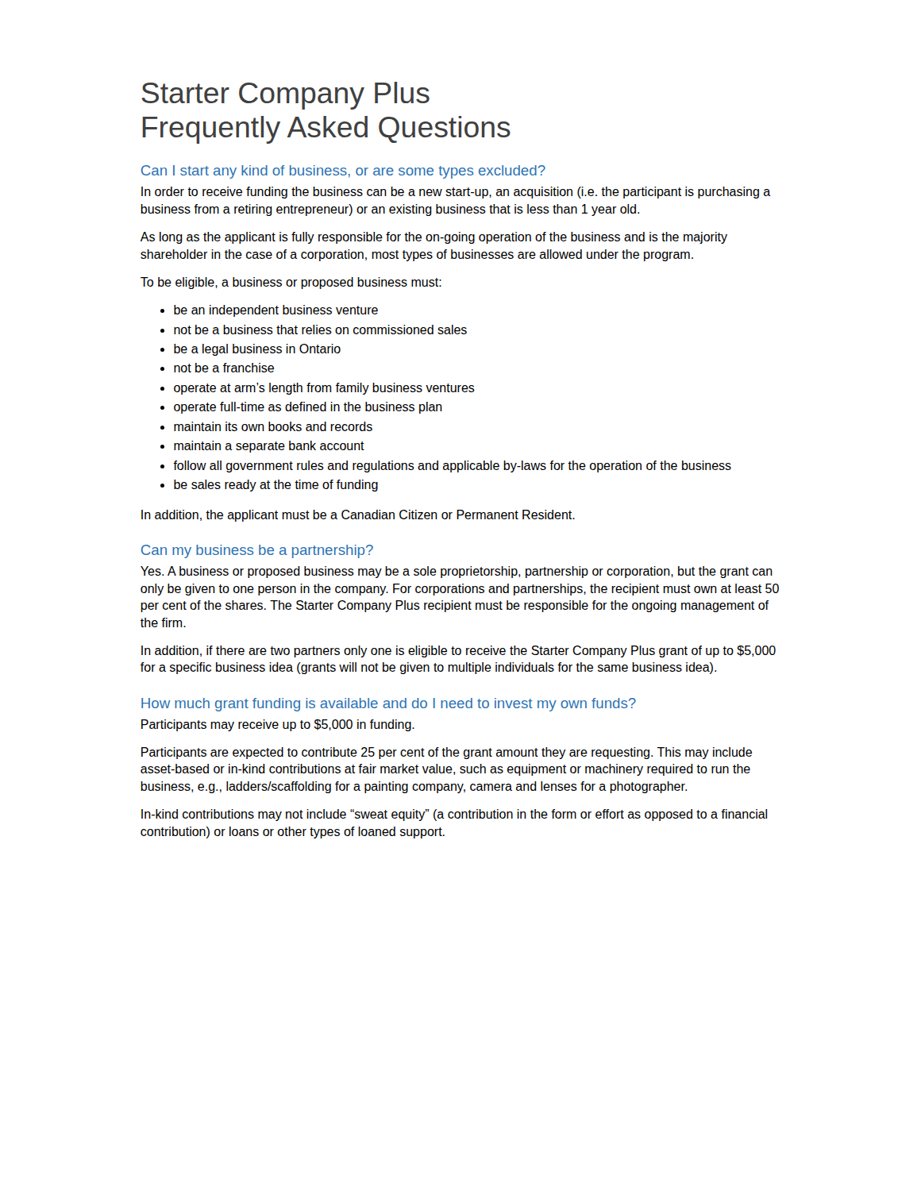Starter Company Plus
Frequently Asked Questions
Can I start any kind of business, or are some types excluded?
In order to receive funding the business can be a new start-up, an acquisition (i.e. the participant is purchasing a business from a retiring entrepreneur) or an existing business that is less than 1 year old.
As long as the applicant is fully responsible for the on-going operation of the business and is the majority shareholder in the case of a corporation, most types of businesses are allowed under the program.
To be eligible, a business or proposed business must:
be an independent business venture
not be a business that relies on commissioned sales
be a legal business in Ontario
not be a franchise
operate at arm’s length from family business ventures
operate full-time as defined in the business plan
maintain its own books and records
maintain a separate bank account
follow all government rules and regulations and applicable by-laws for the operation of the business
be sales ready at the time of funding
In addition, the applicant must be a Canadian Citizen or Permanent Resident.
Can my business be a partnership?
Yes. A business or proposed business may be a sole proprietorship, partnership or corporation, but the grant can only be given to one person in the company. For corporations and partnerships, the recipient must own at least 50 per cent of the shares. The Starter Company Plus recipient must be responsible for the ongoing management of the firm.
In addition, if there are two partners only one is eligible to receive the Starter Company Plus grant of up to $5,000 for a specific business idea (grants will not be given to multiple individuals for the same business idea).
How much grant funding is available and do I need to invest my own funds?
Participants may receive up to $5,000 in funding.
Participants are expected to contribute 25 per cent of the grant amount they are requesting. This may include asset-based or in-kind contributions at fair market value, such as equipment or machinery required to run the business, e.g., ladders/scaffolding for a painting company, camera and lenses for a photographer.
In-kind contributions may not include “sweat equity” (a contribution in the form or effort as opposed to a financial contribution) or loans or other types of loaned support.